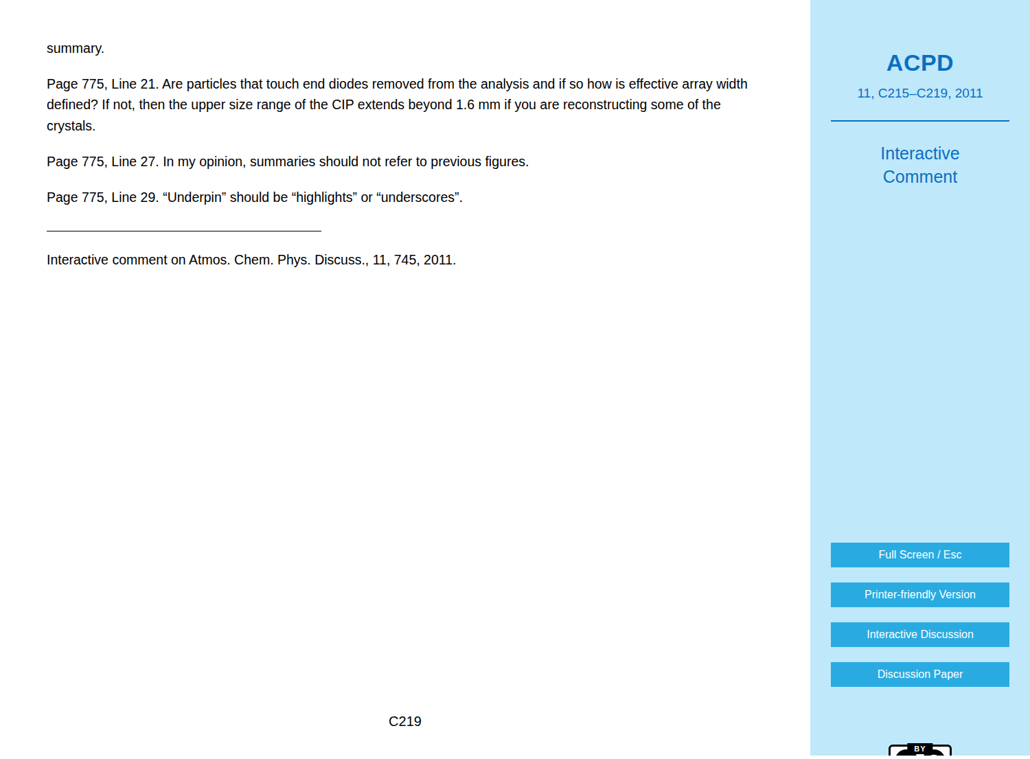summary.
Page 775, Line 21. Are particles that touch end diodes removed from the analysis and if so how is effective array width defined? If not, then the upper size range of the CIP extends beyond 1.6 mm if you are reconstructing some of the crystals.
Page 775, Line 27. In my opinion, summaries should not refer to previous figures.
Page 775, Line 29. “Underpin” should be “highlights” or “underscores”.
Interactive comment on Atmos. Chem. Phys. Discuss., 11, 745, 2011.
C219
ACPD
11, C215–C219, 2011
Interactive
Comment
Full Screen / Esc Printer-friendly Version Interactive Discussion Discussion Paper
cc
ⓘ
BY